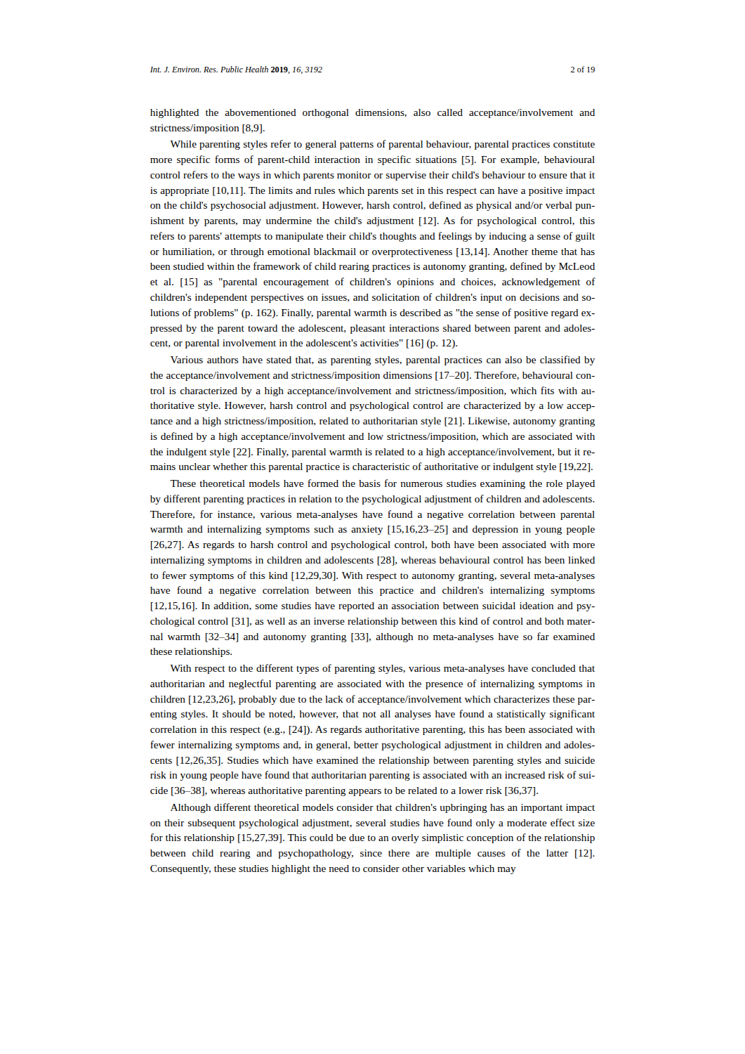Int. J. Environ. Res. Public Health 2019, 16, 3192
2 of 19
highlighted the abovementioned orthogonal dimensions, also called acceptance/involvement and strictness/imposition [8,9].
While parenting styles refer to general patterns of parental behaviour, parental practices constitute more specific forms of parent-child interaction in specific situations [5]. For example, behavioural control refers to the ways in which parents monitor or supervise their child's behaviour to ensure that it is appropriate [10,11]. The limits and rules which parents set in this respect can have a positive impact on the child's psychosocial adjustment. However, harsh control, defined as physical and/or verbal punishment by parents, may undermine the child's adjustment [12]. As for psychological control, this refers to parents' attempts to manipulate their child's thoughts and feelings by inducing a sense of guilt or humiliation, or through emotional blackmail or overprotectiveness [13,14]. Another theme that has been studied within the framework of child rearing practices is autonomy granting, defined by McLeod et al. [15] as "parental encouragement of children's opinions and choices, acknowledgement of children's independent perspectives on issues, and solicitation of children's input on decisions and solutions of problems" (p. 162). Finally, parental warmth is described as "the sense of positive regard expressed by the parent toward the adolescent, pleasant interactions shared between parent and adolescent, or parental involvement in the adolescent's activities" [16] (p. 12).
Various authors have stated that, as parenting styles, parental practices can also be classified by the acceptance/involvement and strictness/imposition dimensions [17–20]. Therefore, behavioural control is characterized by a high acceptance/involvement and strictness/imposition, which fits with authoritative style. However, harsh control and psychological control are characterized by a low acceptance and a high strictness/imposition, related to authoritarian style [21]. Likewise, autonomy granting is defined by a high acceptance/involvement and low strictness/imposition, which are associated with the indulgent style [22]. Finally, parental warmth is related to a high acceptance/involvement, but it remains unclear whether this parental practice is characteristic of authoritative or indulgent style [19,22].
These theoretical models have formed the basis for numerous studies examining the role played by different parenting practices in relation to the psychological adjustment of children and adolescents. Therefore, for instance, various meta-analyses have found a negative correlation between parental warmth and internalizing symptoms such as anxiety [15,16,23–25] and depression in young people [26,27]. As regards to harsh control and psychological control, both have been associated with more internalizing symptoms in children and adolescents [28], whereas behavioural control has been linked to fewer symptoms of this kind [12,29,30]. With respect to autonomy granting, several meta-analyses have found a negative correlation between this practice and children's internalizing symptoms [12,15,16]. In addition, some studies have reported an association between suicidal ideation and psychological control [31], as well as an inverse relationship between this kind of control and both maternal warmth [32–34] and autonomy granting [33], although no meta-analyses have so far examined these relationships.
With respect to the different types of parenting styles, various meta-analyses have concluded that authoritarian and neglectful parenting are associated with the presence of internalizing symptoms in children [12,23,26], probably due to the lack of acceptance/involvement which characterizes these parenting styles. It should be noted, however, that not all analyses have found a statistically significant correlation in this respect (e.g., [24]). As regards authoritative parenting, this has been associated with fewer internalizing symptoms and, in general, better psychological adjustment in children and adolescents [12,26,35]. Studies which have examined the relationship between parenting styles and suicide risk in young people have found that authoritarian parenting is associated with an increased risk of suicide [36–38], whereas authoritative parenting appears to be related to a lower risk [36,37].
Although different theoretical models consider that children's upbringing has an important impact on their subsequent psychological adjustment, several studies have found only a moderate effect size for this relationship [15,27,39]. This could be due to an overly simplistic conception of the relationship between child rearing and psychopathology, since there are multiple causes of the latter [12]. Consequently, these studies highlight the need to consider other variables which may